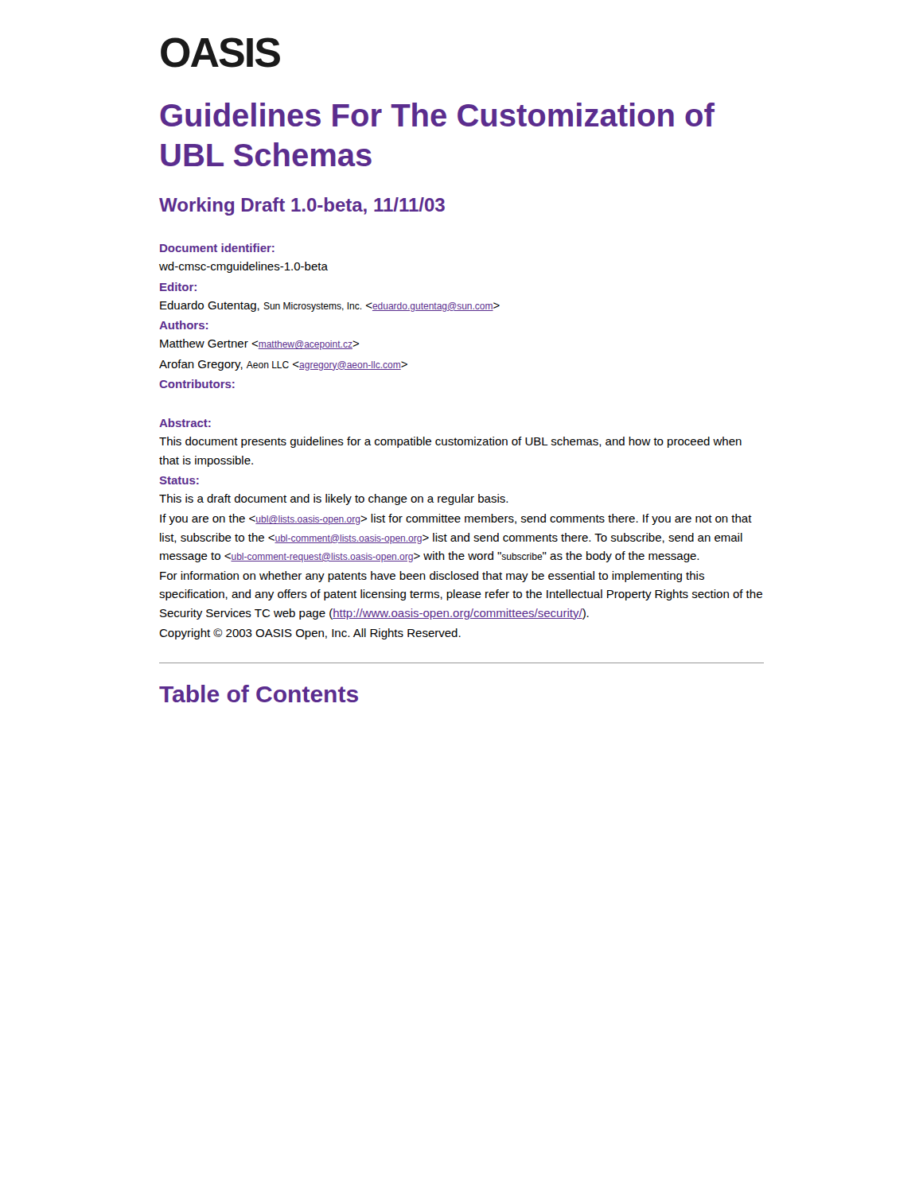OASIS
Guidelines For The Customization of UBL Schemas
Working Draft 1.0-beta, 11/11/03
Document identifier:
wd-cmsc-cmguidelines-1.0-beta
Editor:
Eduardo Gutentag, Sun Microsystems, Inc. <eduardo.gutentag@sun.com>
Authors:
Matthew Gertner <matthew@acepoint.cz>
Arofan Gregory, Aeon LLC <agregory@aeon-llc.com>
Contributors:
Abstract:
This document presents guidelines for a compatible customization of UBL schemas, and how to proceed when that is impossible.
Status:
This is a draft document and is likely to change on a regular basis.
If you are on the <ubl@lists.oasis-open.org> list for committee members, send comments there. If you are not on that list, subscribe to the <ubl-comment@lists.oasis-open.org> list and send comments there. To subscribe, send an email message to <ubl-comment-request@lists.oasis-open.org> with the word "subscribe" as the body of the message.
For information on whether any patents have been disclosed that may be essential to implementing this specification, and any offers of patent licensing terms, please refer to the Intellectual Property Rights section of the Security Services TC web page (http://www.oasis-open.org/committees/security/).
Copyright © 2003 OASIS Open, Inc. All Rights Reserved.
Table of Contents